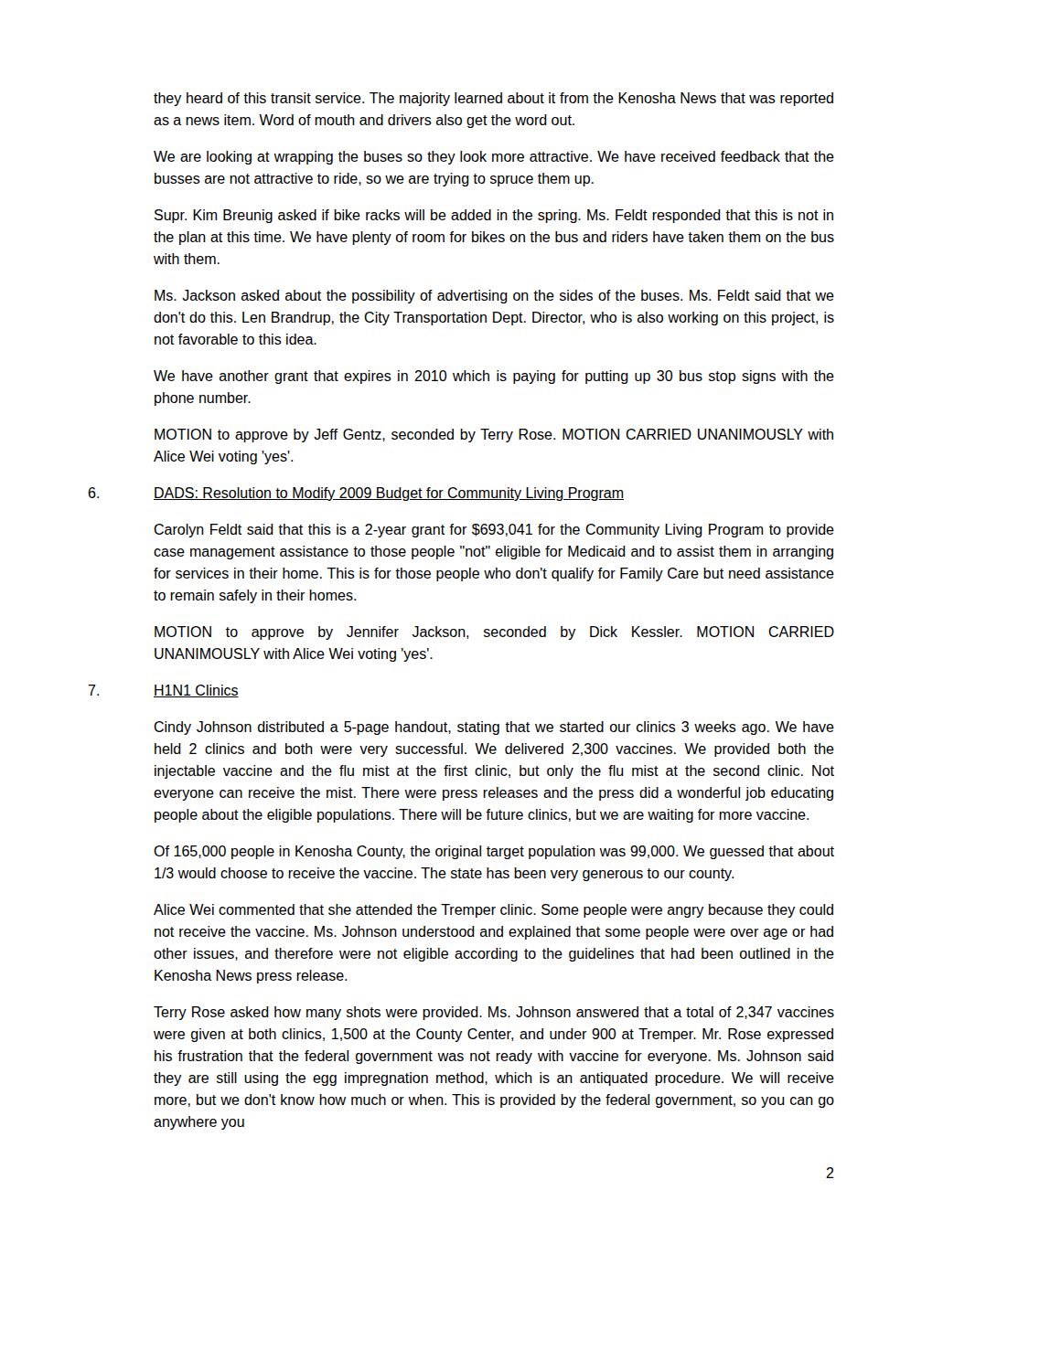they heard of this transit service. The majority learned about it from the Kenosha News that was reported as a news item. Word of mouth and drivers also get the word out.
We are looking at wrapping the buses so they look more attractive. We have received feedback that the busses are not attractive to ride, so we are trying to spruce them up.
Supr. Kim Breunig asked if bike racks will be added in the spring. Ms. Feldt responded that this is not in the plan at this time. We have plenty of room for bikes on the bus and riders have taken them on the bus with them.
Ms. Jackson asked about the possibility of advertising on the sides of the buses. Ms. Feldt said that we don't do this. Len Brandrup, the City Transportation Dept. Director, who is also working on this project, is not favorable to this idea.
We have another grant that expires in 2010 which is paying for putting up 30 bus stop signs with the phone number.
MOTION to approve by Jeff Gentz, seconded by Terry Rose. MOTION CARRIED UNANIMOUSLY with Alice Wei voting 'yes'.
6.
DADS: Resolution to Modify 2009 Budget for Community Living Program
Carolyn Feldt said that this is a 2-year grant for $693,041 for the Community Living Program to provide case management assistance to those people "not" eligible for Medicaid and to assist them in arranging for services in their home. This is for those people who don't qualify for Family Care but need assistance to remain safely in their homes.
MOTION to approve by Jennifer Jackson, seconded by Dick Kessler. MOTION CARRIED UNANIMOUSLY with Alice Wei voting 'yes'.
7.
H1N1 Clinics
Cindy Johnson distributed a 5-page handout, stating that we started our clinics 3 weeks ago. We have held 2 clinics and both were very successful. We delivered 2,300 vaccines. We provided both the injectable vaccine and the flu mist at the first clinic, but only the flu mist at the second clinic. Not everyone can receive the mist. There were press releases and the press did a wonderful job educating people about the eligible populations. There will be future clinics, but we are waiting for more vaccine.
Of 165,000 people in Kenosha County, the original target population was 99,000. We guessed that about 1/3 would choose to receive the vaccine. The state has been very generous to our county.
Alice Wei commented that she attended the Tremper clinic. Some people were angry because they could not receive the vaccine. Ms. Johnson understood and explained that some people were over age or had other issues, and therefore were not eligible according to the guidelines that had been outlined in the Kenosha News press release.
Terry Rose asked how many shots were provided. Ms. Johnson answered that a total of 2,347 vaccines were given at both clinics, 1,500 at the County Center, and under 900 at Tremper. Mr. Rose expressed his frustration that the federal government was not ready with vaccine for everyone. Ms. Johnson said they are still using the egg impregnation method, which is an antiquated procedure. We will receive more, but we don't know how much or when. This is provided by the federal government, so you can go anywhere you
2